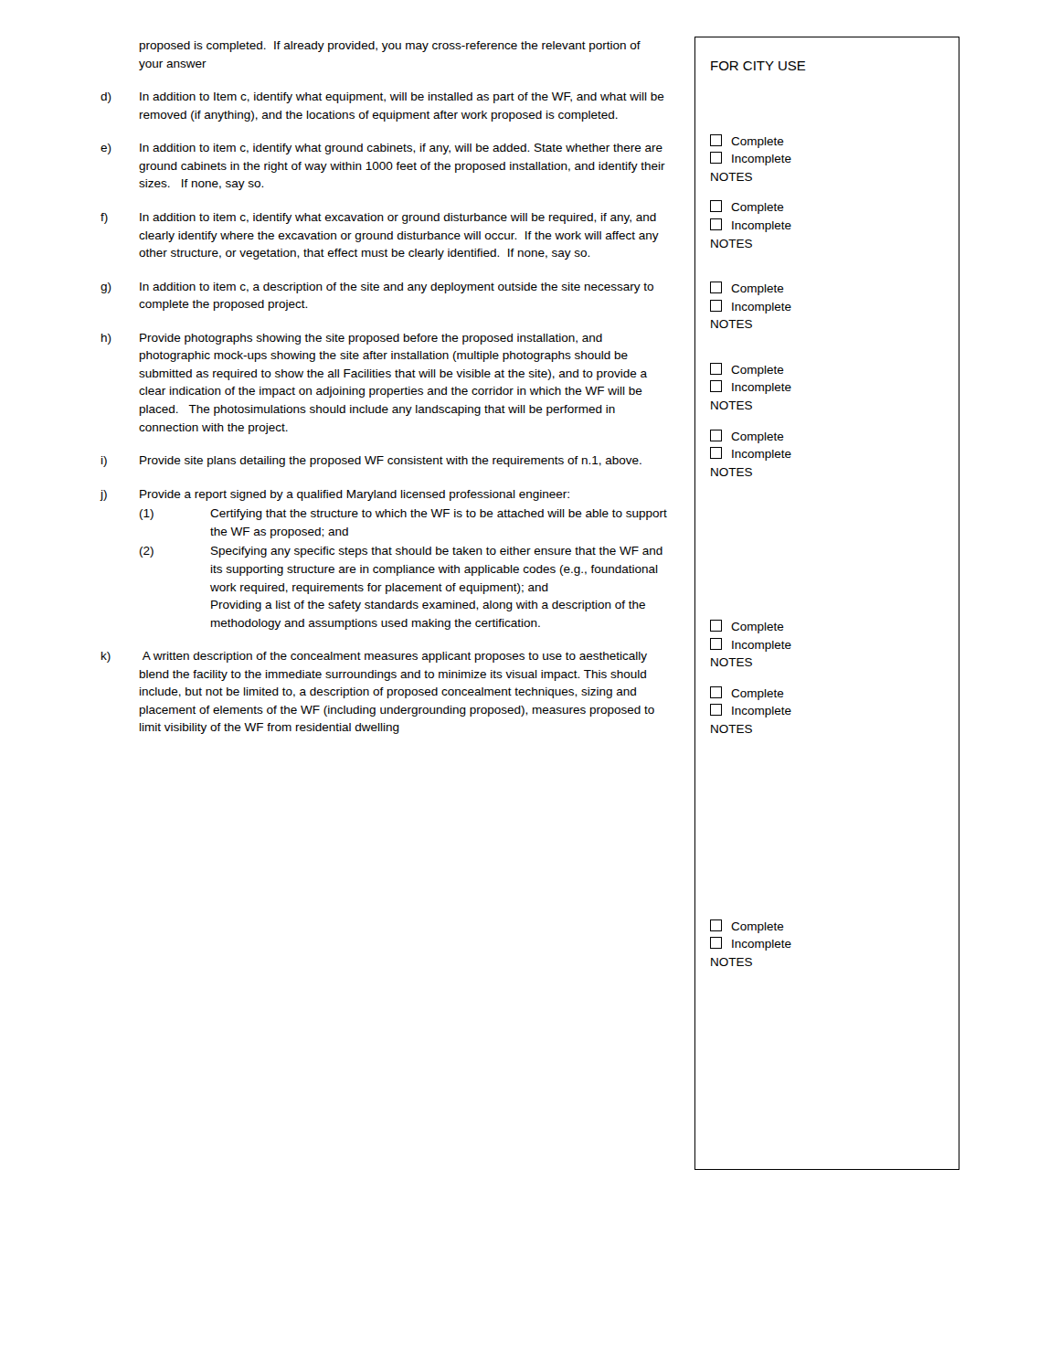proposed is completed. If already provided, you may cross-reference the relevant portion of your answer
d) In addition to Item c, identify what equipment, will be installed as part of the WF, and what will be removed (if anything), and the locations of equipment after work proposed is completed.
e) In addition to item c, identify what ground cabinets, if any, will be added. State whether there are ground cabinets in the right of way within 1000 feet of the proposed installation, and identify their sizes. If none, say so.
f) In addition to item c, identify what excavation or ground disturbance will be required, if any, and clearly identify where the excavation or ground disturbance will occur. If the work will affect any other structure, or vegetation, that effect must be clearly identified. If none, say so.
g) In addition to item c, a description of the site and any deployment outside the site necessary to complete the proposed project.
h) Provide photographs showing the site proposed before the proposed installation, and photographic mock-ups showing the site after installation (multiple photographs should be submitted as required to show the all Facilities that will be visible at the site), and to provide a clear indication of the impact on adjoining properties and the corridor in which the WF will be placed. The photosimulations should include any landscaping that will be performed in connection with the project.
i) Provide site plans detailing the proposed WF consistent with the requirements of n.1, above.
j) Provide a report signed by a qualified Maryland licensed professional engineer:
(1) Certifying that the structure to which the WF is to be attached will be able to support the WF as proposed; and
(2) Specifying any specific steps that should be taken to either ensure that the WF and its supporting structure are in compliance with applicable codes (e.g., foundational work required, requirements for placement of equipment); and
Providing a list of the safety standards examined, along with a description of the methodology and assumptions used making the certification.
k) A written description of the concealment measures applicant proposes to use to aesthetically blend the facility to the immediate surroundings and to minimize its visual impact. This should include, but not be limited to, a description of proposed concealment techniques, sizing and placement of elements of the WF (including undergrounding proposed), measures proposed to limit visibility of the WF from residential dwelling
FOR CITY USE
Complete
Incomplete
NOTES
Complete
Incomplete
NOTES
Complete
Incomplete
NOTES
Complete
Incomplete
NOTES
Complete
Incomplete
NOTES
Complete
Incomplete
NOTES
Complete
Incomplete
NOTES
Complete
Incomplete
NOTES